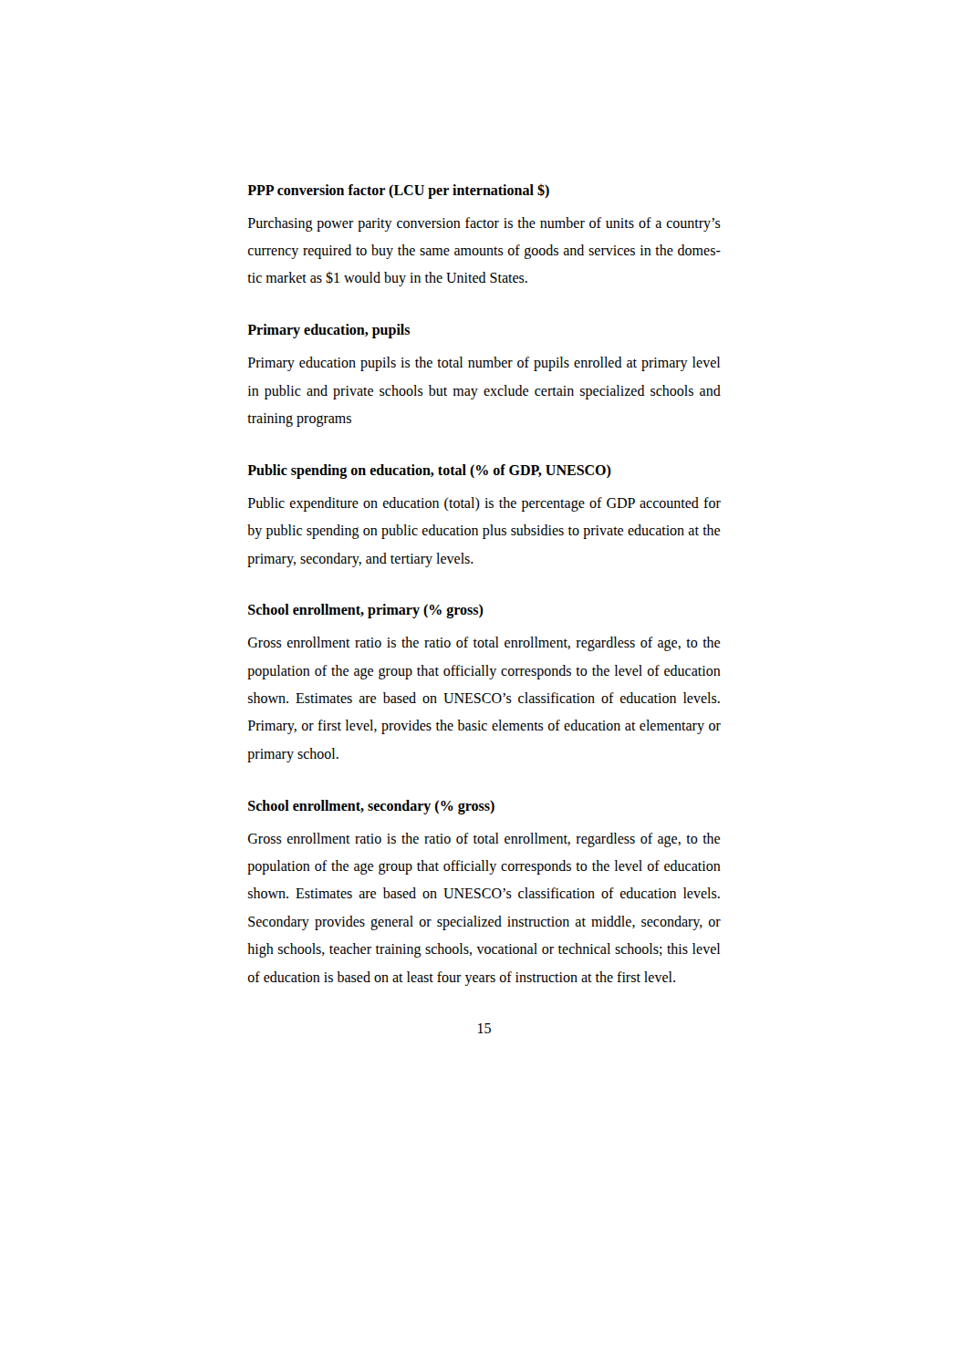PPP conversion factor (LCU per international $)
Purchasing power parity conversion factor is the number of units of a country’s currency required to buy the same amounts of goods and services in the domestic market as $1 would buy in the United States.
Primary education, pupils
Primary education pupils is the total number of pupils enrolled at primary level in public and private schools but may exclude certain specialized schools and training programs
Public spending on education, total (% of GDP, UNESCO)
Public expenditure on education (total) is the percentage of GDP accounted for by public spending on public education plus subsidies to private education at the primary, secondary, and tertiary levels.
School enrollment, primary (% gross)
Gross enrollment ratio is the ratio of total enrollment, regardless of age, to the population of the age group that officially corresponds to the level of education shown. Estimates are based on UNESCO’s classification of education levels. Primary, or first level, provides the basic elements of education at elementary or primary school.
School enrollment, secondary (% gross)
Gross enrollment ratio is the ratio of total enrollment, regardless of age, to the population of the age group that officially corresponds to the level of education shown. Estimates are based on UNESCO’s classification of education levels. Secondary provides general or specialized instruction at middle, secondary, or high schools, teacher training schools, vocational or technical schools; this level of education is based on at least four years of instruction at the first level.
15